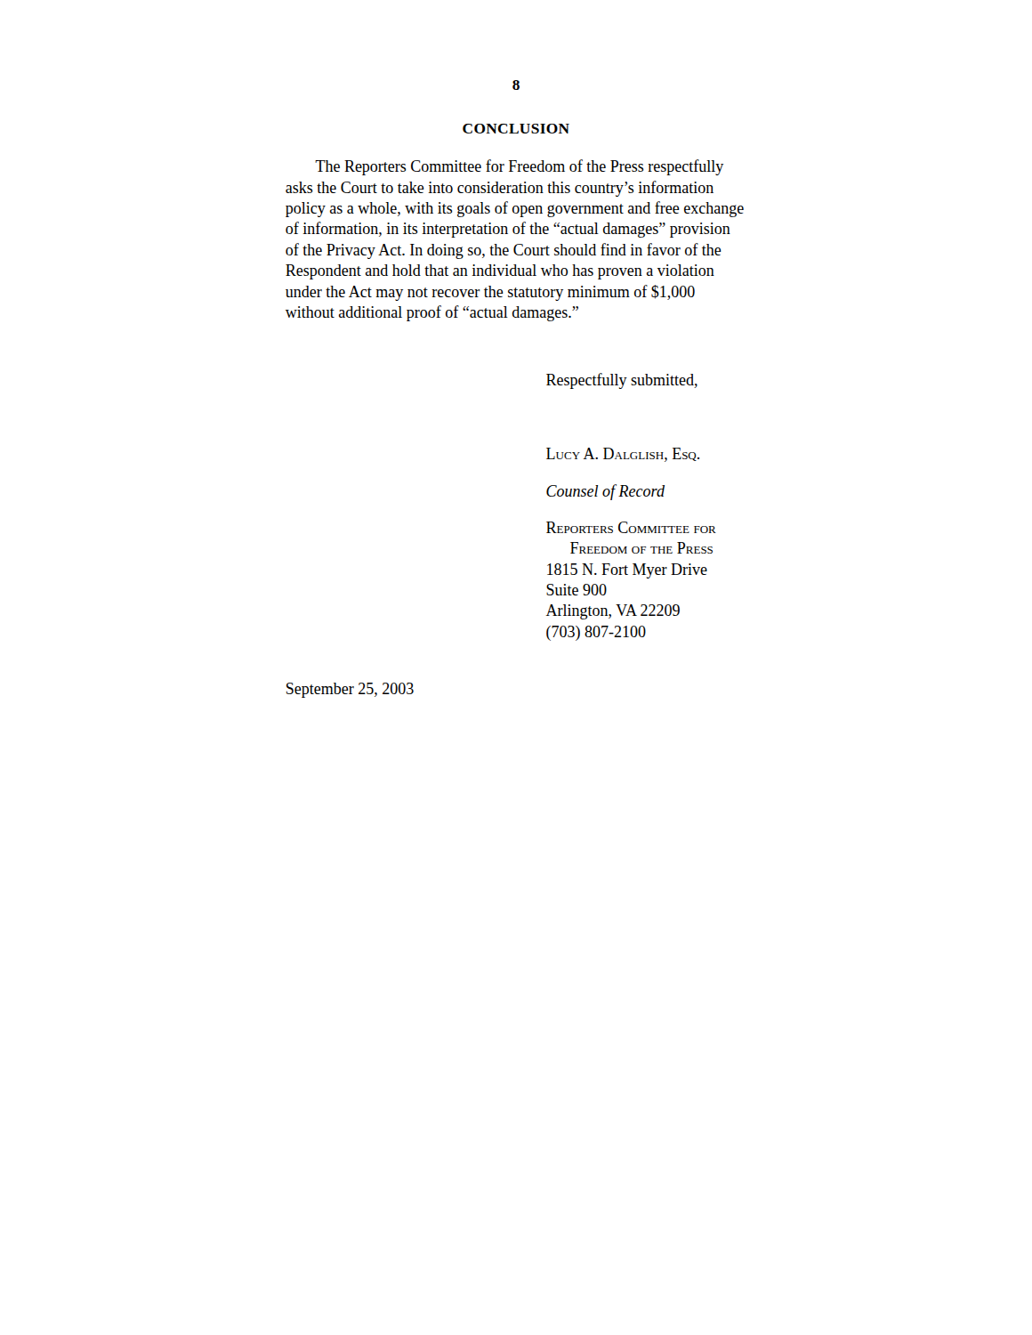8
CONCLUSION
The Reporters Committee for Freedom of the Press respectfully asks the Court to take into consideration this country’s information policy as a whole, with its goals of open government and free exchange of information, in its interpretation of the “actual damages” provision of the Privacy Act. In doing so, the Court should find in favor of the Respondent and hold that an individual who has proven a violation under the Act may not recover the statutory minimum of $1,000 without additional proof of “actual damages.”
Respectfully submitted,
Lucy A. Dalglish, Esq.
Counsel of Record
Reporters Committee for
Freedom of the Press
1815 N. Fort Myer Drive
Suite 900
Arlington, VA 22209
(703) 807-2100
September 25, 2003